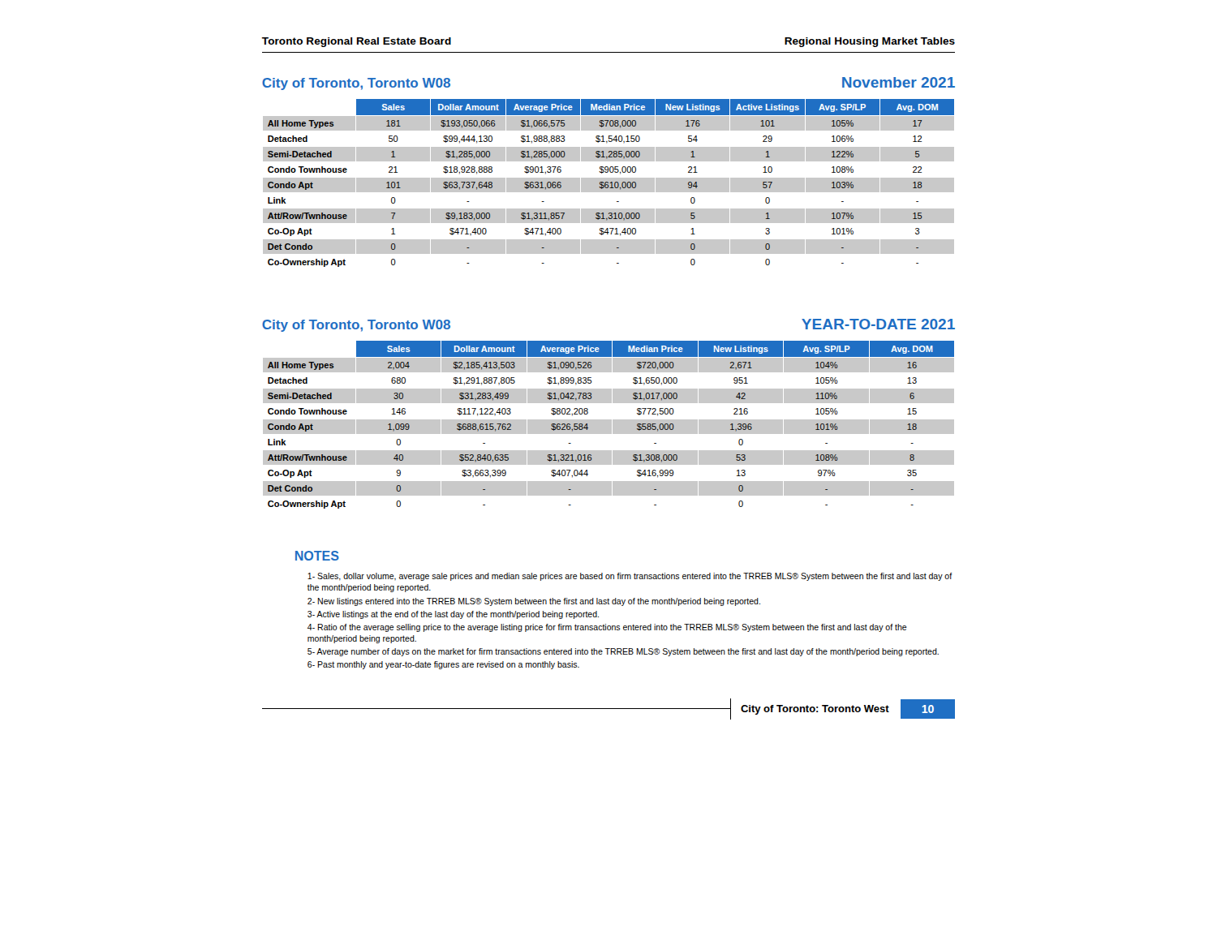Toronto Regional Real Estate Board
Regional Housing Market Tables
City of Toronto, Toronto W08
November 2021
| | Sales | Dollar Amount | Average Price | Median Price | New Listings | Active Listings | Avg. SP/LP | Avg. DOM |
| --- | --- | --- | --- | --- | --- | --- | --- | --- |
| All Home Types | 181 | $193,050,066 | $1,066,575 | $708,000 | 176 | 101 | 105% | 17 |
| Detached | 50 | $99,444,130 | $1,988,883 | $1,540,150 | 54 | 29 | 106% | 12 |
| Semi-Detached | 1 | $1,285,000 | $1,285,000 | $1,285,000 | 1 | 1 | 122% | 5 |
| Condo Townhouse | 21 | $18,928,888 | $901,376 | $905,000 | 21 | 10 | 108% | 22 |
| Condo Apt | 101 | $63,737,648 | $631,066 | $610,000 | 94 | 57 | 103% | 18 |
| Link | 0 | - | - | - | 0 | 0 | - | - |
| Att/Row/Twnhouse | 7 | $9,183,000 | $1,311,857 | $1,310,000 | 5 | 1 | 107% | 15 |
| Co-Op Apt | 1 | $471,400 | $471,400 | $471,400 | 1 | 3 | 101% | 3 |
| Det Condo | 0 | - | - | - | 0 | 0 | - | - |
| Co-Ownership Apt | 0 | - | - | - | 0 | 0 | - | - |
City of Toronto, Toronto W08
YEAR-TO-DATE 2021
| | Sales | Dollar Amount | Average Price | Median Price | New Listings | Avg. SP/LP | Avg. DOM |
| --- | --- | --- | --- | --- | --- | --- | --- |
| All Home Types | 2,004 | $2,185,413,503 | $1,090,526 | $720,000 | 2,671 | 104% | 16 |
| Detached | 680 | $1,291,887,805 | $1,899,835 | $1,650,000 | 951 | 105% | 13 |
| Semi-Detached | 30 | $31,283,499 | $1,042,783 | $1,017,000 | 42 | 110% | 6 |
| Condo Townhouse | 146 | $117,122,403 | $802,208 | $772,500 | 216 | 105% | 15 |
| Condo Apt | 1,099 | $688,615,762 | $626,584 | $585,000 | 1,396 | 101% | 18 |
| Link | 0 | - | - | - | 0 | - | - |
| Att/Row/Twnhouse | 40 | $52,840,635 | $1,321,016 | $1,308,000 | 53 | 108% | 8 |
| Co-Op Apt | 9 | $3,663,399 | $407,044 | $416,999 | 13 | 97% | 35 |
| Det Condo | 0 | - | - | - | 0 | - | - |
| Co-Ownership Apt | 0 | - | - | - | 0 | - | - |
NOTES
1- Sales, dollar volume, average sale prices and median sale prices are based on firm transactions entered into the TRREB MLS® System between the first and last day of the month/period being reported.
2- New listings entered into the TRREB MLS® System between the first and last day of the month/period being reported.
3- Active listings at the end of the last day of the month/period being reported.
4- Ratio of the average selling price to the average listing price for firm transactions entered into the TRREB MLS® System between the first and last day of the month/period being reported.
5- Average number of days on the market for firm transactions entered into the TRREB MLS® System between the first and last day of the month/period being reported.
6- Past monthly and year-to-date figures are revised on a monthly basis.
City of Toronto: Toronto West
10